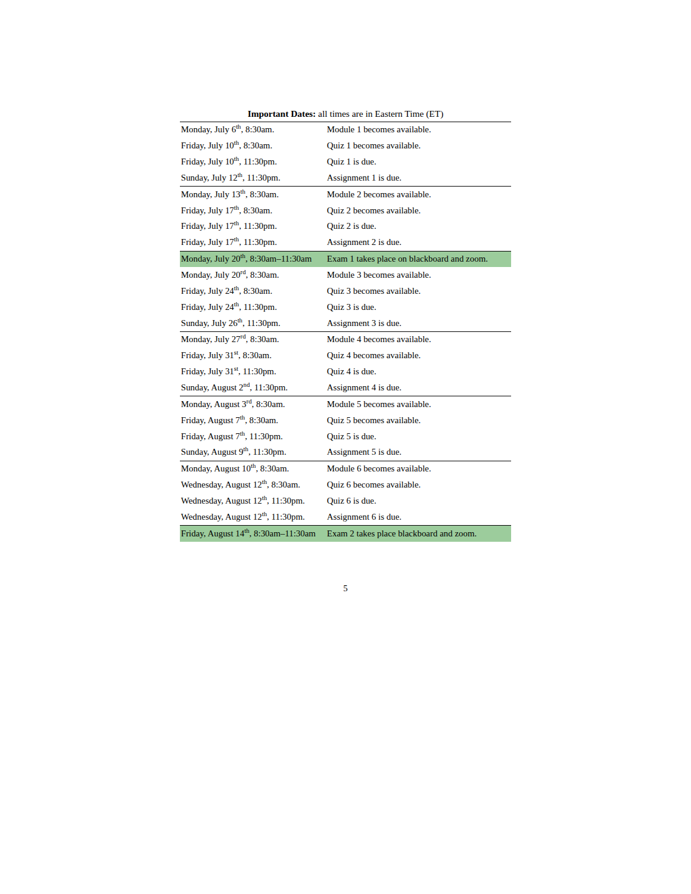Important Dates: all times are in Eastern Time (ET)
| Monday, July 6 th , 8:30am. | Module 1 becomes available. |
| Friday, July 10 th , 8:30am. | Quiz 1 becomes available. |
| Friday, July 10 th , 11:30pm. | Quiz 1 is due. |
| Sunday, July 12 th , 11:30pm. | Assignment 1 is due. |
| Monday, July 13 th , 8:30am. | Module 2 becomes available. |
| Friday, July 17 th , 8:30am. | Quiz 2 becomes available. |
| Friday, July 17 th , 11:30pm. | Quiz 2 is due. |
| Friday, July 17 th , 11:30pm. | Assignment 2 is due. |
| Monday, July 20 th , 8:30am–11:30am | Exam 1 takes place on blackboard and zoom. |
| Monday, July 20 rd , 8:30am. | Module 3 becomes available. |
| Friday, July 24 th , 8:30am. | Quiz 3 becomes available. |
| Friday, July 24 th , 11:30pm. | Quiz 3 is due. |
| Sunday, July 26 th , 11:30pm. | Assignment 3 is due. |
| Monday, July 27 rd , 8:30am. | Module 4 becomes available. |
| Friday, July 31 st , 8:30am. | Quiz 4 becomes available. |
| Friday, July 31 st , 11:30pm. | Quiz 4 is due. |
| Sunday, August 2 nd , 11:30pm. | Assignment 4 is due. |
| Monday, August 3 rd , 8:30am. | Module 5 becomes available. |
| Friday, August 7 th , 8:30am. | Quiz 5 becomes available. |
| Friday, August 7 th , 11:30pm. | Quiz 5 is due. |
| Sunday, August 9 th , 11:30pm. | Assignment 5 is due. |
| Monday, August 10 th , 8:30am. | Module 6 becomes available. |
| Wednesday, August 12 th , 8:30am. | Quiz 6 becomes available. |
| Wednesday, August 12 th , 11:30pm. | Quiz 6 is due. |
| Wednesday, August 12 th , 11:30pm. | Assignment 6 is due. |
| Friday, August 14 th , 8:30am–11:30am | Exam 2 takes place blackboard and zoom. |
5